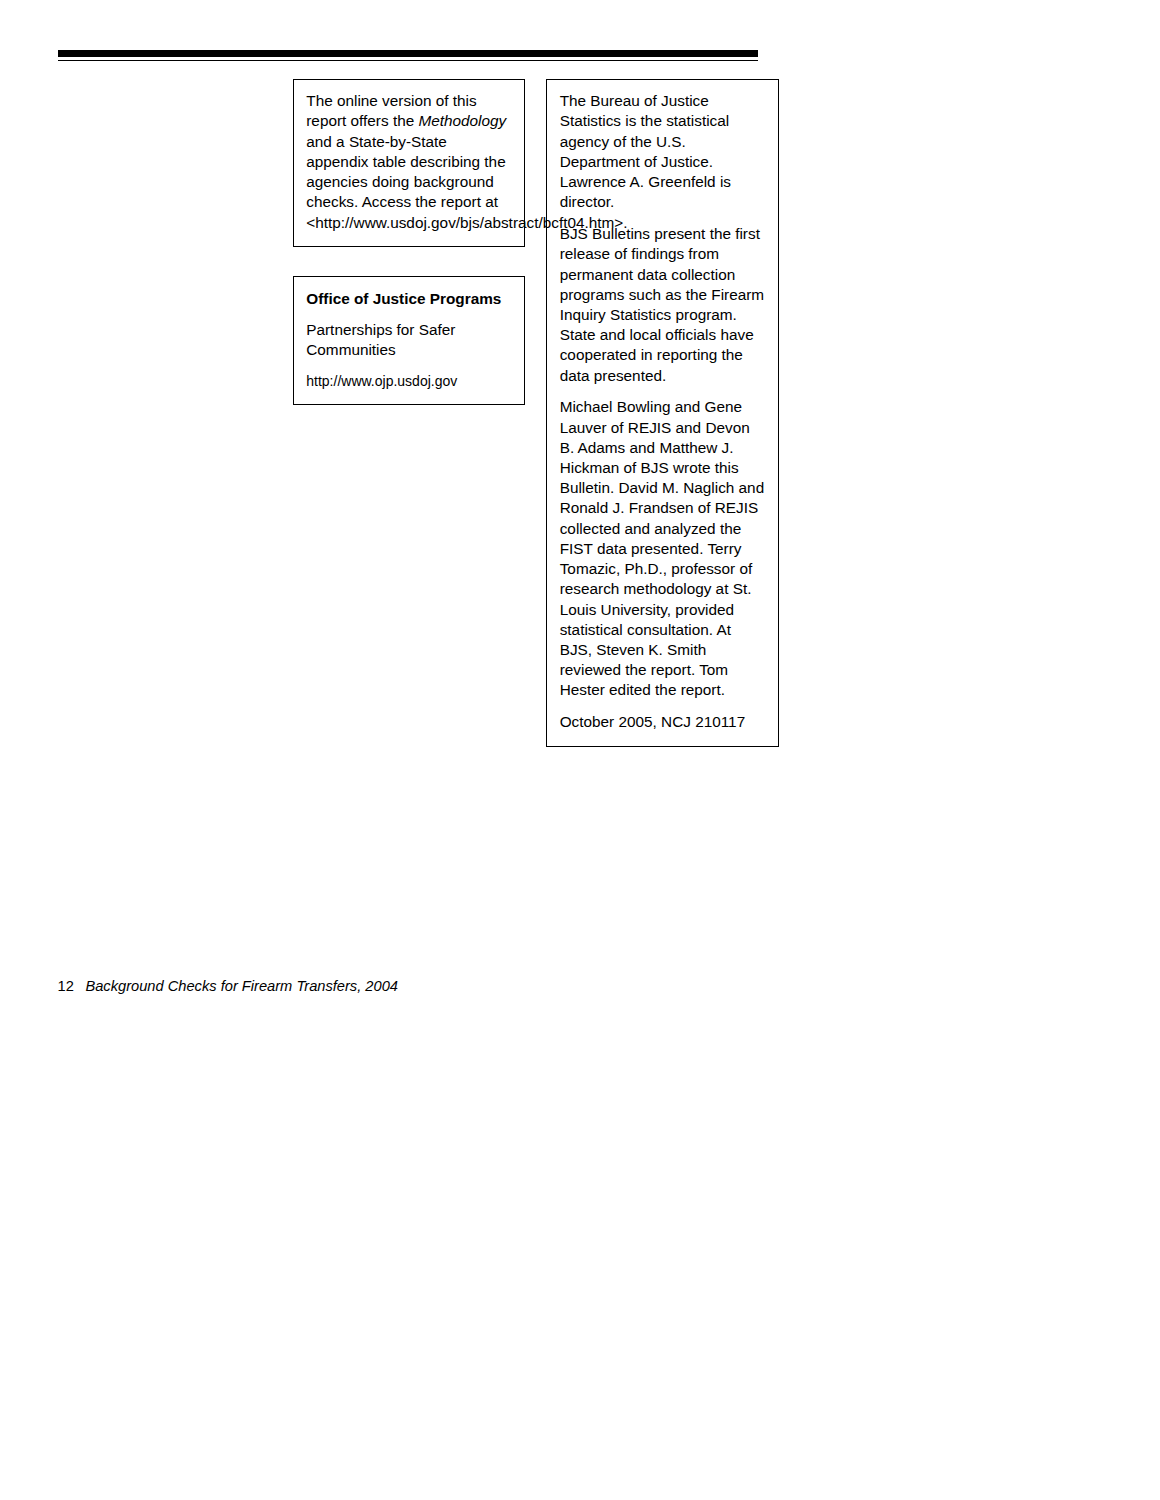The online version of this report offers the Methodology and a State-by-State appendix table describing the agencies doing background checks. Access the report at <http://www.usdoj.gov/bjs/abstract/bcft04.htm>.
Office of Justice Programs
Partnerships for Safer Communities
http://www.ojp.usdoj.gov
The Bureau of Justice Statistics is the statistical agency of the U.S. Department of Justice. Lawrence A. Greenfeld is director.
BJS Bulletins present the first release of findings from permanent data collection programs such as the Firearm Inquiry Statistics program. State and local officials have cooperated in reporting the data presented.
Michael Bowling and Gene Lauver of REJIS and Devon B. Adams and Matthew J. Hickman of BJS wrote this Bulletin. David M. Naglich and Ronald J. Frandsen of REJIS collected and analyzed the FIST data presented. Terry Tomazic, Ph.D., professor of research methodology at St. Louis University, provided statistical consultation. At BJS, Steven K. Smith reviewed the report. Tom Hester edited the report.
October 2005, NCJ 210117
12 Background Checks for Firearm Transfers, 2004